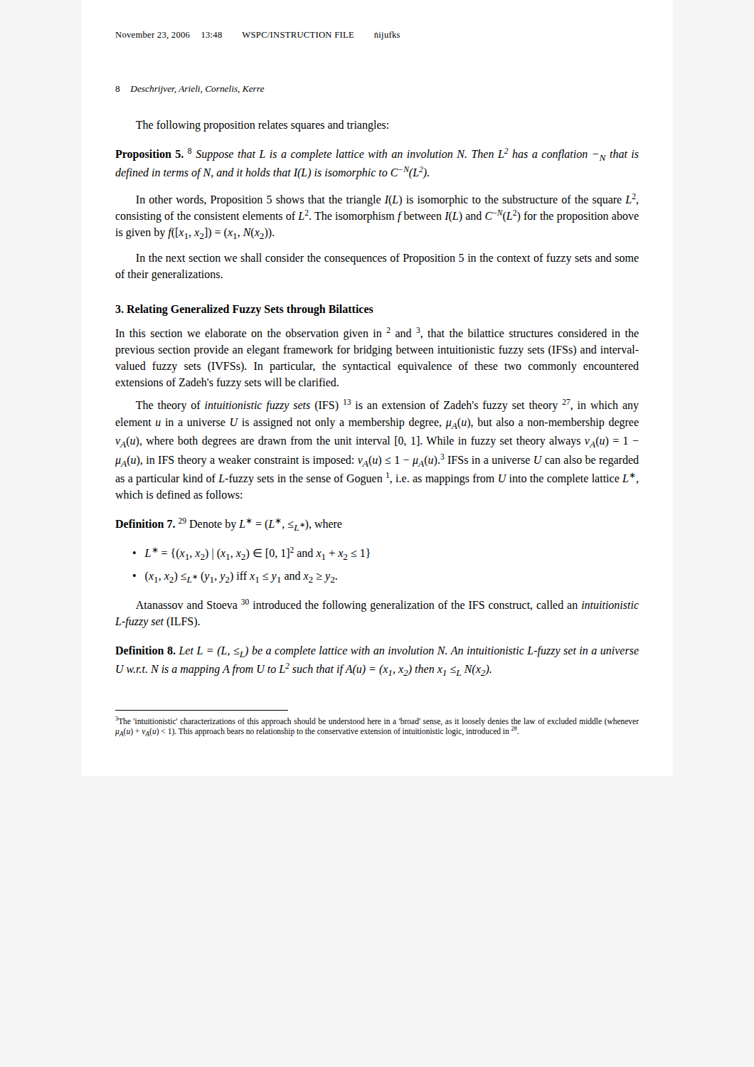November 23, 2006 13:48 WSPC/INSTRUCTION FILE ṅijufks
8 Deschrijver, Arieli, Cornelis, Kerre
The following proposition relates squares and triangles:
Proposition 5. 8 Suppose that L is a complete lattice with an involution N. Then L2 has a conflation −N that is defined in terms of N, and it holds that I(L) is isomorphic to C−N(L2).
In other words, Proposition 5 shows that the triangle I(L) is isomorphic to the substructure of the square L2, consisting of the consistent elements of L2. The isomorphism f between I(L) and C−N(L2) for the proposition above is given by f([x1, x2]) = (x1, N(x2)).
In the next section we shall consider the consequences of Proposition 5 in the context of fuzzy sets and some of their generalizations.
3. Relating Generalized Fuzzy Sets through Bilattices
In this section we elaborate on the observation given in 2 and 3, that the bilattice structures considered in the previous section provide an elegant framework for bridging between intuitionistic fuzzy sets (IFSs) and interval-valued fuzzy sets (IVFSs). In particular, the syntactical equivalence of these two commonly encountered extensions of Zadeh's fuzzy sets will be clarified.
The theory of intuitionistic fuzzy sets (IFS) 13 is an extension of Zadeh's fuzzy set theory 27, in which any element u in a universe U is assigned not only a membership degree, μA(u), but also a non-membership degree νA(u), where both degrees are drawn from the unit interval [0, 1]. While in fuzzy set theory always νA(u) = 1 − μA(u), in IFS theory a weaker constraint is imposed: νA(u) ≤ 1 − μA(u).3 IFSs in a universe U can also be regarded as a particular kind of L-fuzzy sets in the sense of Goguen 1, i.e. as mappings from U into the complete lattice L∗, which is defined as follows:
Definition 7. 29 Denote by L∗ = (L∗, ≤L∗), where
L∗ = {(x1, x2) | (x1, x2) ∈ [0, 1]2 and x1 + x2 ≤ 1}
(x1, x2) ≤L∗ (y1, y2) iff x1 ≤ y1 and x2 ≥ y2.
Atanassov and Stoeva 30 introduced the following generalization of the IFS construct, called an intuitionistic L-fuzzy set (ILFS).
Definition 8. Let L = (L, ≤L) be a complete lattice with an involution N. An intuitionistic L-fuzzy set in a universe U w.r.t. N is a mapping A from U to L2 such that if A(u) = (x1, x2) then x1 ≤L N(x2).
3The 'intuitionistic' characterizations of this approach should be understood here in a 'broad' sense, as it loosely denies the law of excluded middle (whenever μA(u) + νA(u) < 1). This approach bears no relationship to the conservative extension of intuitionistic logic, introduced in 28.